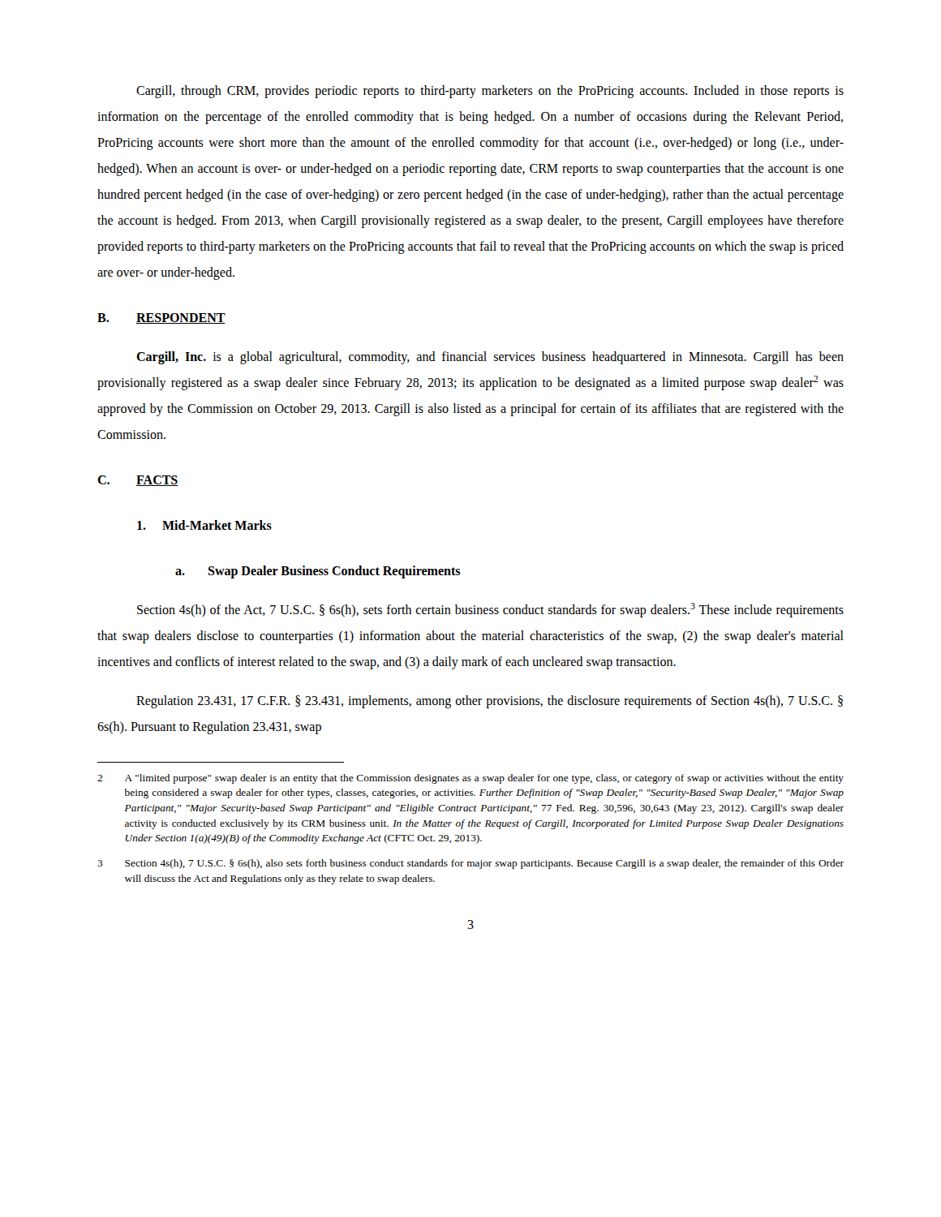Cargill, through CRM, provides periodic reports to third-party marketers on the ProPricing accounts. Included in those reports is information on the percentage of the enrolled commodity that is being hedged. On a number of occasions during the Relevant Period, ProPricing accounts were short more than the amount of the enrolled commodity for that account (i.e., over-hedged) or long (i.e., under-hedged). When an account is over- or under-hedged on a periodic reporting date, CRM reports to swap counterparties that the account is one hundred percent hedged (in the case of over-hedging) or zero percent hedged (in the case of under-hedging), rather than the actual percentage the account is hedged. From 2013, when Cargill provisionally registered as a swap dealer, to the present, Cargill employees have therefore provided reports to third-party marketers on the ProPricing accounts that fail to reveal that the ProPricing accounts on which the swap is priced are over- or under-hedged.
B. RESPONDENT
Cargill, Inc. is a global agricultural, commodity, and financial services business headquartered in Minnesota. Cargill has been provisionally registered as a swap dealer since February 28, 2013; its application to be designated as a limited purpose swap dealer2 was approved by the Commission on October 29, 2013. Cargill is also listed as a principal for certain of its affiliates that are registered with the Commission.
C. FACTS
1. Mid-Market Marks
a. Swap Dealer Business Conduct Requirements
Section 4s(h) of the Act, 7 U.S.C. § 6s(h), sets forth certain business conduct standards for swap dealers.3 These include requirements that swap dealers disclose to counterparties (1) information about the material characteristics of the swap, (2) the swap dealer's material incentives and conflicts of interest related to the swap, and (3) a daily mark of each uncleared swap transaction.
Regulation 23.431, 17 C.F.R. § 23.431, implements, among other provisions, the disclosure requirements of Section 4s(h), 7 U.S.C. § 6s(h). Pursuant to Regulation 23.431, swap
2 A "limited purpose" swap dealer is an entity that the Commission designates as a swap dealer for one type, class, or category of swap or activities without the entity being considered a swap dealer for other types, classes, categories, or activities. Further Definition of "Swap Dealer," "Security-Based Swap Dealer," "Major Swap Participant," "Major Security-based Swap Participant" and "Eligible Contract Participant," 77 Fed. Reg. 30,596, 30,643 (May 23, 2012). Cargill's swap dealer activity is conducted exclusively by its CRM business unit. In the Matter of the Request of Cargill, Incorporated for Limited Purpose Swap Dealer Designations Under Section 1(a)(49)(B) of the Commodity Exchange Act (CFTC Oct. 29, 2013).
3 Section 4s(h), 7 U.S.C. § 6s(h), also sets forth business conduct standards for major swap participants. Because Cargill is a swap dealer, the remainder of this Order will discuss the Act and Regulations only as they relate to swap dealers.
3